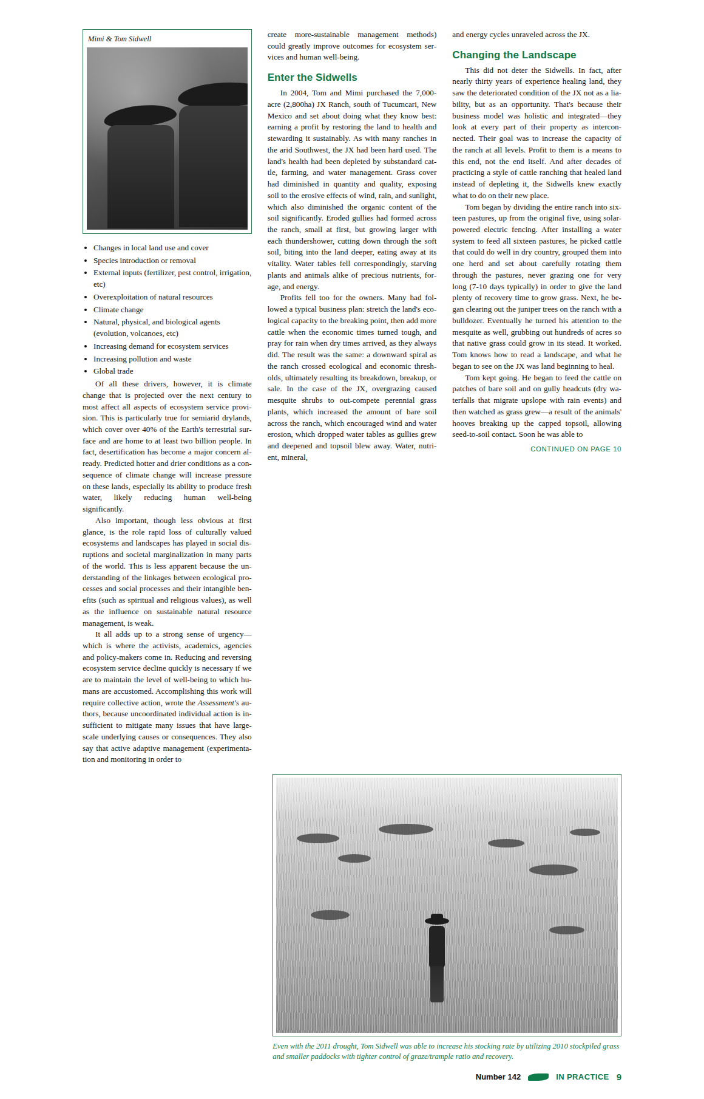Mimi & Tom Sidwell
Changes in local land use and cover
Species introduction or removal
External inputs (fertilizer, pest control, irrigation, etc)
Overexploitation of natural resources
Climate change
Natural, physical, and biological agents (evolution, volcanoes, etc)
Increasing demand for ecosystem services
Increasing pollution and waste
Global trade
Of all these drivers, however, it is climate change that is projected over the next century to most affect all aspects of ecosystem service provision. This is particularly true for semiarid drylands, which cover over 40% of the Earth's terrestrial surface and are home to at least two billion people. In fact, desertification has become a major concern already. Predicted hotter and drier conditions as a consequence of climate change will increase pressure on these lands, especially its ability to produce fresh water, likely reducing human well-being significantly.
Also important, though less obvious at first glance, is the role rapid loss of culturally valued ecosystems and landscapes has played in social disruptions and societal marginalization in many parts of the world. This is less apparent because the understanding of the linkages between ecological processes and social processes and their intangible benefits (such as spiritual and religious values), as well as the influence on sustainable natural resource management, is weak.
It all adds up to a strong sense of urgency—which is where the activists, academics, agencies and policy-makers come in. Reducing and reversing ecosystem service decline quickly is necessary if we are to maintain the level of well-being to which humans are accustomed. Accomplishing this work will require collective action, wrote the Assessment's authors, because uncoordinated individual action is insufficient to mitigate many issues that have large-scale underlying causes or consequences. They also say that active adaptive management (experimentation and monitoring in order to
create more-sustainable management methods) could greatly improve outcomes for ecosystem services and human well-being.
Enter the Sidwells
In 2004, Tom and Mimi purchased the 7,000-acre (2,800ha) JX Ranch, south of Tucumcari, New Mexico and set about doing what they know best: earning a profit by restoring the land to health and stewarding it sustainably. As with many ranches in the arid Southwest, the JX had been hard used. The land's health had been depleted by substandard cattle, farming, and water management. Grass cover had diminished in quantity and quality, exposing soil to the erosive effects of wind, rain, and sunlight, which also diminished the organic content of the soil significantly. Eroded gullies had formed across the ranch, small at first, but growing larger with each thundershower, cutting down through the soft soil, biting into the land deeper, eating away at its vitality. Water tables fell correspondingly, starving plants and animals alike of precious nutrients, forage, and energy.
Profits fell too for the owners. Many had followed a typical business plan: stretch the land's ecological capacity to the breaking point, then add more cattle when the economic times turned tough, and pray for rain when dry times arrived, as they always did. The result was the same: a downward spiral as the ranch crossed ecological and economic thresholds, ultimately resulting its breakdown, breakup, or sale. In the case of the JX, overgrazing caused mesquite shrubs to out-compete perennial grass plants, which increased the amount of bare soil across the ranch, which encouraged wind and water erosion, which dropped water tables as gullies grew and deepened and topsoil blew away. Water, nutrient, mineral,
and energy cycles unraveled across the JX.
Changing the Landscape
This did not deter the Sidwells. In fact, after nearly thirty years of experience healing land, they saw the deteriorated condition of the JX not as a liability, but as an opportunity. That's because their business model was holistic and integrated—they look at every part of their property as interconnected. Their goal was to increase the capacity of the ranch at all levels. Profit to them is a means to this end, not the end itself. And after decades of practicing a style of cattle ranching that healed land instead of depleting it, the Sidwells knew exactly what to do on their new place.
Tom began by dividing the entire ranch into sixteen pastures, up from the original five, using solar-powered electric fencing. After installing a water system to feed all sixteen pastures, he picked cattle that could do well in dry country, grouped them into one herd and set about carefully rotating them through the pastures, never grazing one for very long (7-10 days typically) in order to give the land plenty of recovery time to grow grass. Next, he began clearing out the juniper trees on the ranch with a bulldozer. Eventually he turned his attention to the mesquite as well, grubbing out hundreds of acres so that native grass could grow in its stead. It worked. Tom knows how to read a landscape, and what he began to see on the JX was land beginning to heal.
Tom kept going. He began to feed the cattle on patches of bare soil and on gully headcuts (dry waterfalls that migrate upslope with rain events) and then watched as grass grew—a result of the animals' hooves breaking up the capped topsoil, allowing seed-to-soil contact. Soon he was able to
CONTINUED ON PAGE 10
Even with the 2011 drought, Tom Sidwell was able to increase his stocking rate by utilizing 2010 stockpiled grass and smaller paddocks with tighter control of graze/trample ratio and recovery.
Number 142 IN PRACTICE 9